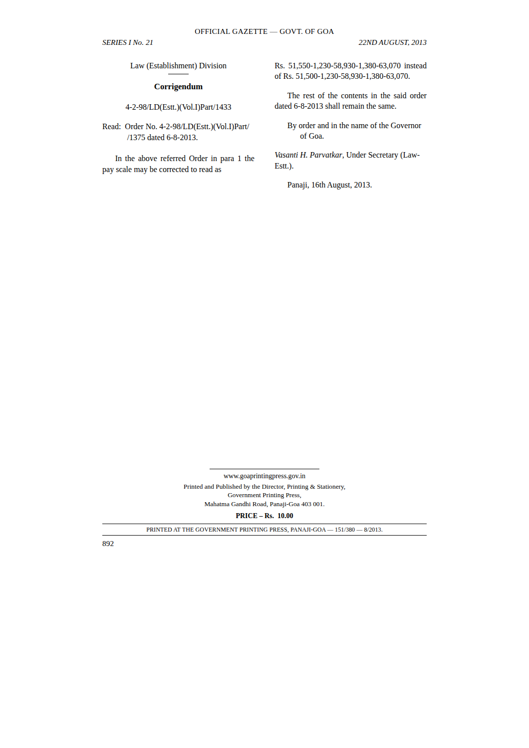OFFICIAL GAZETTE — GOVT. OF GOA
SERIES I No. 21 22ND AUGUST, 2013
Law (Establishment) Division
Corrigendum
4-2-98/LD(Estt.)(Vol.I)Part/1433
Read: Order No. 4-2-98/LD(Estt.)(Vol.I)Part/
/1375 dated 6-8-2013.
In the above referred Order in para 1 the pay scale may be corrected to read as
Rs. 51,550-1,230-58,930-1,380-63,070 instead of Rs. 51,500-1,230-58,930-1,380-63,070.
The rest of the contents in the said order dated 6-8-2013 shall remain the same.
By order and in the name of the Governor of Goa.
Vasanti H. Parvatkar, Under Secretary (Law-Estt.).
Panaji, 16th August, 2013.
www.goaprintingpress.gov.in
Printed and Published by the Director, Printing & Stationery,
Government Printing Press,
Mahatma Gandhi Road, Panaji-Goa 403 001.
PRICE – Rs. 10.00
PRINTED AT THE GOVERNMENT PRINTING PRESS, PANAJI-GOA — 151/380 — 8/2013.
892